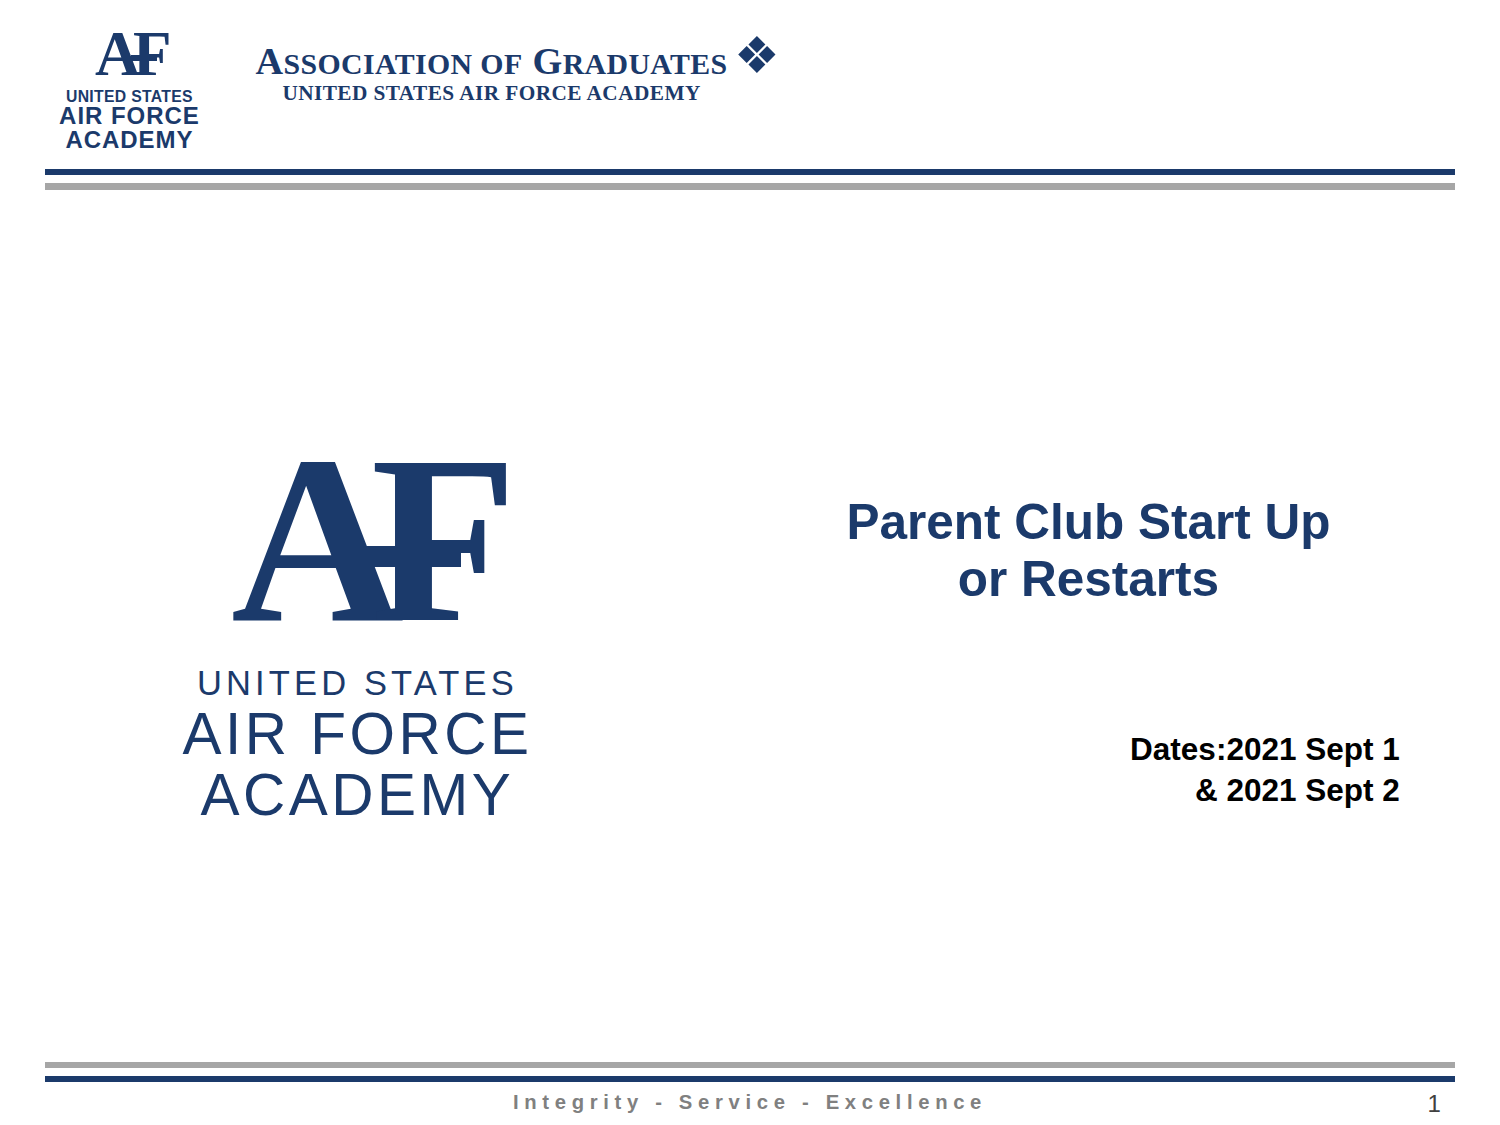AF
UNITED STATES
AIR FORCE
ACADEMY
ASSOCIATION OF GRADUATES
UNITED STATES AIR FORCE ACADEMY
❖
AF
UNITED STATES
AIR FORCE
ACADEMY
Parent Club Start Up
or Restarts
Dates:2021 Sept 1
& 2021 Sept 2
Integrity - Service - Excellence
1